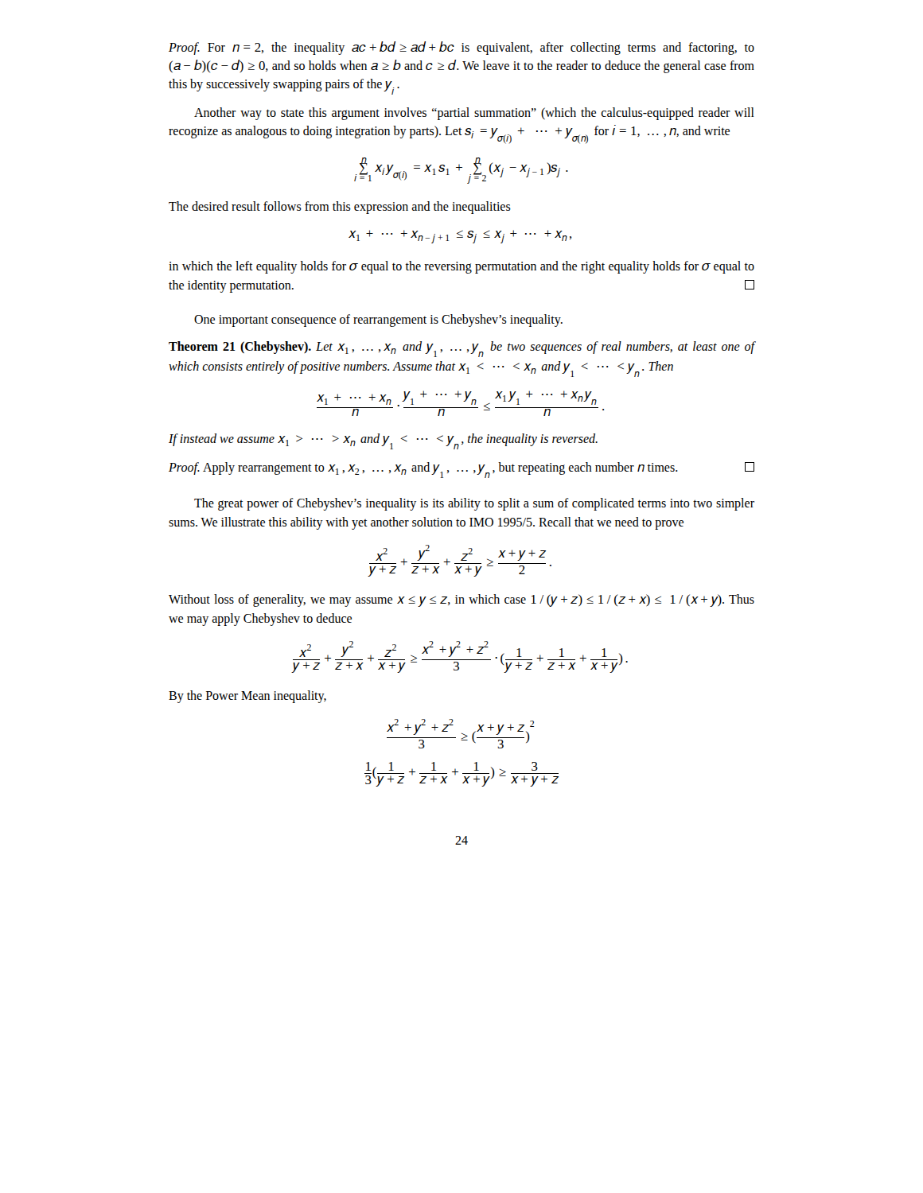Proof. For n=2, the inequality ac+bd≥ad+bc is equivalent, after collecting terms and factoring, to (a−b)(c−d)≥0, and so holds when a≥b and c≥d. We leave it to the reader to deduce the general case from this by successively swapping pairs of the yi.
Another way to state this argument involves “partial summation” (which the calculus-equipped reader will recognize as analogous to doing integration by parts). Let si=yσ(i)+ ⋯+yσ(n) for i=1,…,n, and write
∑i=1n xiyσ(i) = x1s1 + ∑j=2n (xj−xj−1) sj.
The desired result follows from this expression and the inequalities
x1+⋯+xn−j+1 ≤sj≤ xj+⋯+xn,
in which the left equality holds for σ equal to the reversing permutation and the right equality holds for σ equal to the identity permutation.
One important consequence of rearrangement is Chebyshev’s inequality.
Theorem 21 (Chebyshev). Let x1,…,xn and y1,…,yn be two sequences of real numbers, at least one of which consists entirely of positive numbers. Assume that x1<⋯<xn and y1<⋯<yn. Then
x1+⋯+xn n ⋅ y1+⋯+yn n ≤ x1y1+⋯+xnyn n .
If instead we assume x1>⋯>xn and y1<⋯<yn, the inequality is reversed.
Proof. Apply rearrangement to x1,x2,…,xn and y1,…,yn, but repeating each number n times.
The great power of Chebyshev’s inequality is its ability to split a sum of complicated terms into two simpler sums. We illustrate this ability with yet another solution to IMO 1995/5. Recall that we need to prove
x2y+z + y2z+x + z2x+y ≥ x+y+z2 .
Without loss of generality, we may assume x≤y≤z, in which case 1/(y+z)≤1/(z+x)≤ 1/(x+y). Thus we may apply Chebyshev to deduce
x2y+z + y2z+x + z2x+y ≥ x2+y2+z23 ⋅ ( 1y+z + 1z+x + 1x+y ) .
By the Power Mean inequality,
x2+y2+z23 ≥ (x+y+z3) 2
13 ( 1y+z + 1z+x + 1x+y ) ≥ 3x+y+z
24